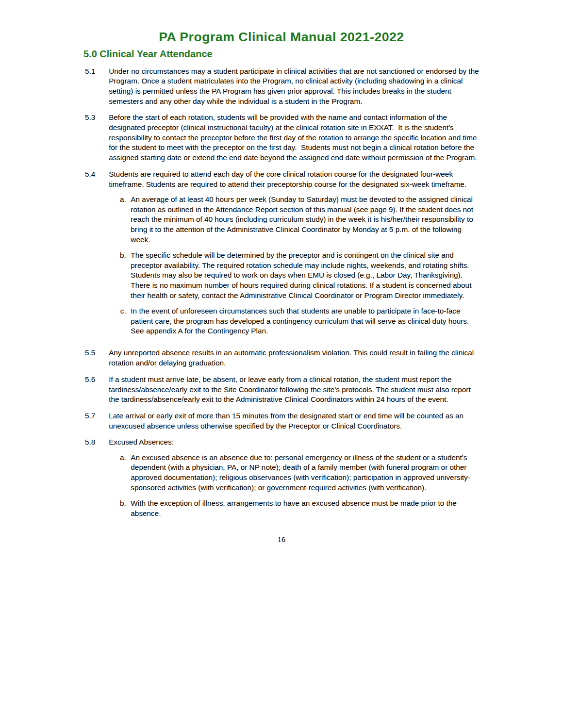PA Program Clinical Manual 2021-2022
5.0 Clinical Year Attendance
5.1
Under no circumstances may a student participate in clinical activities that are not sanctioned or endorsed by the Program. Once a student matriculates into the Program, no clinical activity (including shadowing in a clinical setting) is permitted unless the PA Program has given prior approval. This includes breaks in the student semesters and any other day while the individual is a student in the Program.
5.3
Before the start of each rotation, students will be provided with the name and contact information of the designated preceptor (clinical instructional faculty) at the clinical rotation site in EXXAT. It is the student's responsibility to contact the preceptor before the first day of the rotation to arrange the specific location and time for the student to meet with the preceptor on the first day. Students must not begin a clinical rotation before the assigned starting date or extend the end date beyond the assigned end date without permission of the Program.
5.4
Students are required to attend each day of the core clinical rotation course for the designated four-week timeframe. Students are required to attend their preceptorship course for the designated six-week timeframe.
An average of at least 40 hours per week (Sunday to Saturday) must be devoted to the assigned clinical rotation as outlined in the Attendance Report section of this manual (see page 9). If the student does not reach the minimum of 40 hours (including curriculum study) in the week it is his/her/their responsibility to bring it to the attention of the Administrative Clinical Coordinator by Monday at 5 p.m. of the following week.
The specific schedule will be determined by the preceptor and is contingent on the clinical site and preceptor availability. The required rotation schedule may include nights, weekends, and rotating shifts. Students may also be required to work on days when EMU is closed (e.g., Labor Day, Thanksgiving). There is no maximum number of hours required during clinical rotations. If a student is concerned about their health or safety, contact the Administrative Clinical Coordinator or Program Director immediately.
In the event of unforeseen circumstances such that students are unable to participate in face-to-face patient care, the program has developed a contingency curriculum that will serve as clinical duty hours. See appendix A for the Contingency Plan.
5.5
Any unreported absence results in an automatic professionalism violation. This could result in failing the clinical rotation and/or delaying graduation.
5.6
If a student must arrive late, be absent, or leave early from a clinical rotation, the student must report the tardiness/absence/early exit to the Site Coordinator following the site's protocols. The student must also report the tardiness/absence/early exit to the Administrative Clinical Coordinators within 24 hours of the event.
5.7
Late arrival or early exit of more than 15 minutes from the designated start or end time will be counted as an unexcused absence unless otherwise specified by the Preceptor or Clinical Coordinators.
5.8
Excused Absences:
An excused absence is an absence due to: personal emergency or illness of the student or a student's dependent (with a physician, PA, or NP note); death of a family member (with funeral program or other approved documentation); religious observances (with verification); participation in approved university-sponsored activities (with verification); or government-required activities (with verification).
With the exception of illness, arrangements to have an excused absence must be made prior to the absence.
16